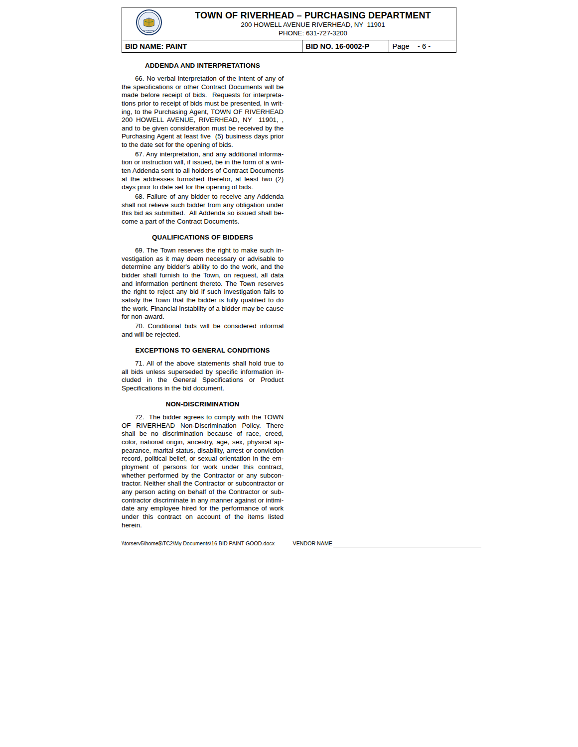TOWN OF RIVERHEAD – PURCHASING DEPARTMENT
200 HOWELL AVENUE RIVERHEAD, NY 11901
PHONE: 631-727-3200
BID NAME: PAINT
BID NO. 16-0002-P
Page - 6 -
ADDENDA AND INTERPRETATIONS
66. No verbal interpretation of the intent of any of the specifications or other Contract Documents will be made before receipt of bids. Requests for interpretations prior to receipt of bids must be presented, in writing, to the Purchasing Agent, TOWN OF RIVERHEAD 200 HOWELL AVENUE, RIVERHEAD, NY 11901, , and to be given consideration must be received by the Purchasing Agent at least five (5) business days prior to the date set for the opening of bids.
67. Any interpretation, and any additional information or instruction will, if issued, be in the form of a written Addenda sent to all holders of Contract Documents at the addresses furnished therefor, at least two (2) days prior to date set for the opening of bids.
68. Failure of any bidder to receive any Addenda shall not relieve such bidder from any obligation under this bid as submitted. All Addenda so issued shall become a part of the Contract Documents.
QUALIFICATIONS OF BIDDERS
69. The Town reserves the right to make such investigation as it may deem necessary or advisable to determine any bidder's ability to do the work, and the bidder shall furnish to the Town, on request, all data and information pertinent thereto. The Town reserves the right to reject any bid if such investigation fails to satisfy the Town that the bidder is fully qualified to do the work. Financial instability of a bidder may be cause for non-award.
70. Conditional bids will be considered informal and will be rejected.
EXCEPTIONS TO GENERAL CONDITIONS
71. All of the above statements shall hold true to all bids unless superseded by specific information included in the General Specifications or Product Specifications in the bid document.
NON-DISCRIMINATION
72. The bidder agrees to comply with the TOWN OF RIVERHEAD Non-Discrimination Policy. There shall be no discrimination because of race, creed, color, national origin, ancestry, age, sex, physical appearance, marital status, disability, arrest or conviction record, political belief, or sexual orientation in the employment of persons for work under this contract, whether performed by the Contractor or any subcontractor. Neither shall the Contractor or subcontractor or any person acting on behalf of the Contractor or subcontractor discriminate in any manner against or intimidate any employee hired for the performance of work under this contract on account of the items listed herein.
\\torserv5\home$\TC2\My Documents\16 BID PAINT GOOD.docx VENDOR NAME